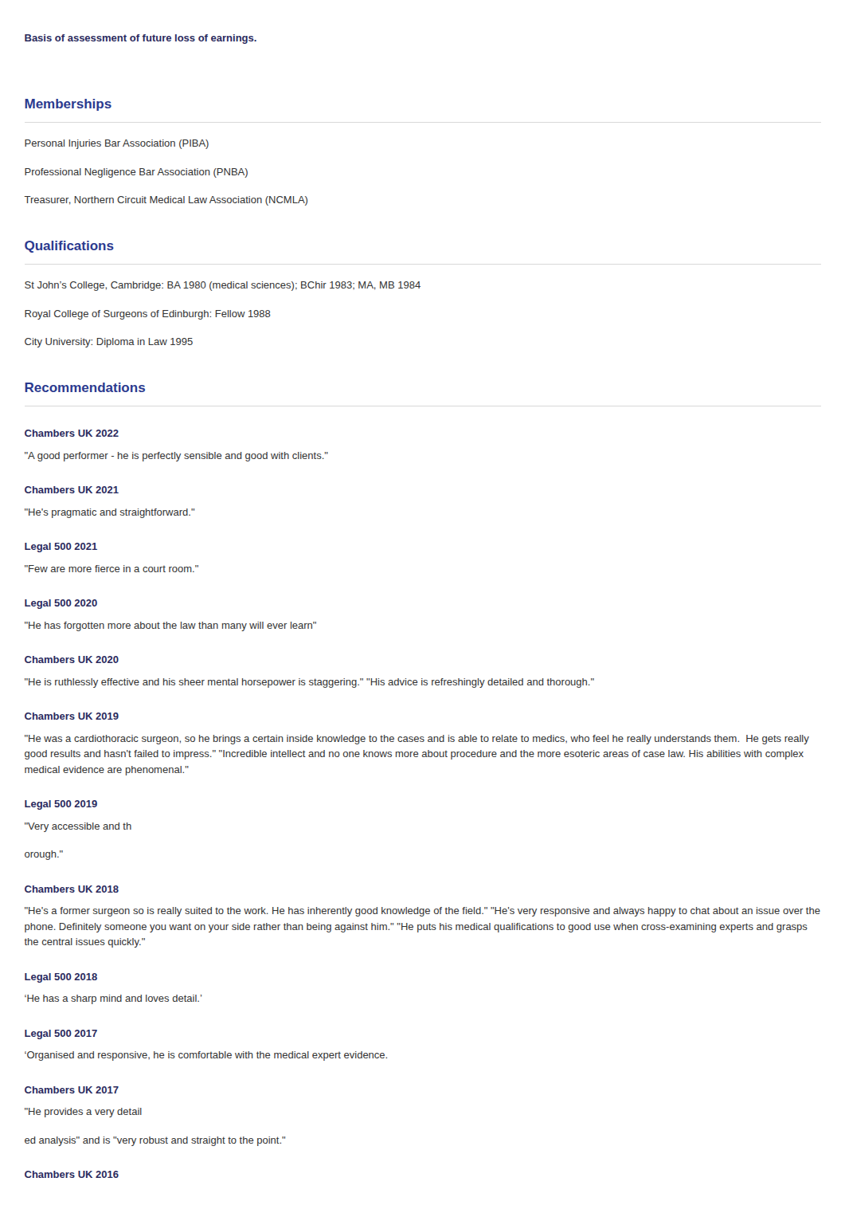Basis of assessment of future loss of earnings.
Memberships
Personal Injuries Bar Association (PIBA)
Professional Negligence Bar Association (PNBA)
Treasurer, Northern Circuit Medical Law Association (NCMLA)
Qualifications
St John’s College, Cambridge: BA 1980 (medical sciences); BChir 1983; MA, MB 1984
Royal College of Surgeons of Edinburgh: Fellow 1988
City University: Diploma in Law 1995
Recommendations
Chambers UK 2022
"A good performer - he is perfectly sensible and good with clients."
Chambers UK 2021
"He's pragmatic and straightforward."
Legal 500 2021
"Few are more fierce in a court room."
Legal 500 2020
"He has forgotten more about the law than many will ever learn"
Chambers UK 2020
"He is ruthlessly effective and his sheer mental horsepower is staggering." "His advice is refreshingly detailed and thorough."
Chambers UK 2019
"He was a cardiothoracic surgeon, so he brings a certain inside knowledge to the cases and is able to relate to medics, who feel he really understands them. He gets really good results and hasn't failed to impress." "Incredible intellect and no one knows more about procedure and the more esoteric areas of case law. His abilities with complex medical evidence are phenomenal."
Legal 500 2019
"Very accessible and th
orough."
Chambers UK 2018
"He's a former surgeon so is really suited to the work. He has inherently good knowledge of the field." "He's very responsive and always happy to chat about an issue over the phone. Definitely someone you want on your side rather than being against him." "He puts his medical qualifications to good use when cross-examining experts and grasps the central issues quickly."
Legal 500 2018
‘He has a sharp mind and loves detail.’
Legal 500 2017
‘Organised and responsive, he is comfortable with the medical expert evidence.
Chambers UK 2017
"He provides a very detail
ed analysis" and is "very robust and straight to the point."
Chambers UK 2016